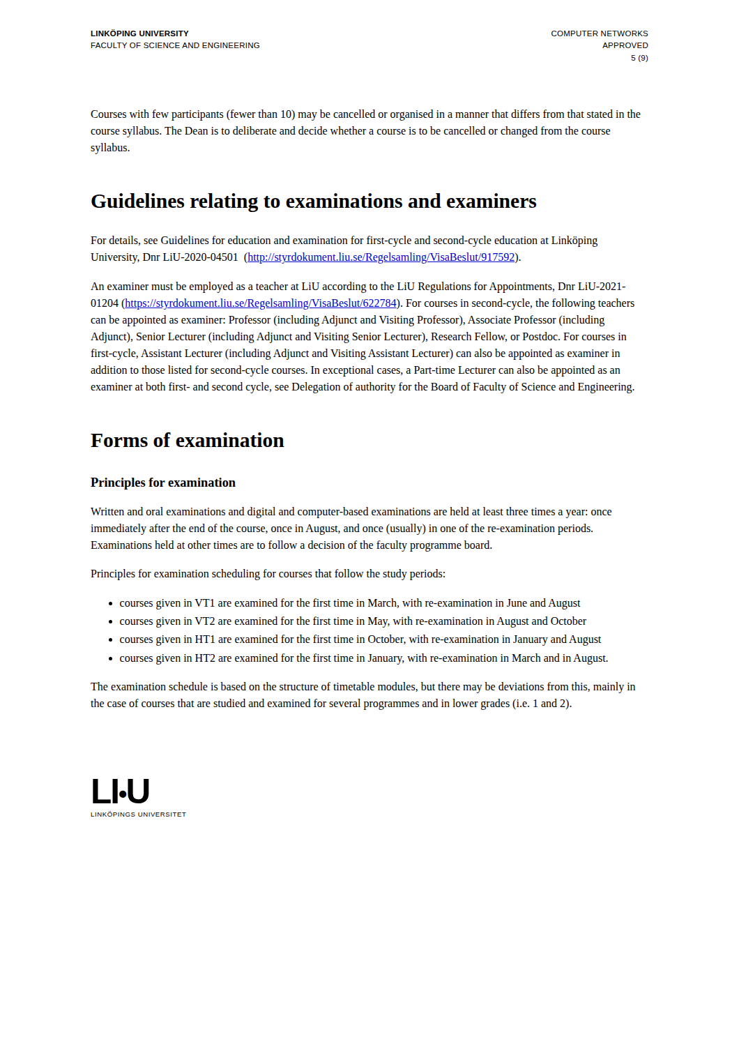LINKÖPING UNIVERSITY
FACULTY OF SCIENCE AND ENGINEERING
COMPUTER NETWORKS
APPROVED
5 (9)
Courses with few participants (fewer than 10) may be cancelled or organised in a manner that differs from that stated in the course syllabus. The Dean is to deliberate and decide whether a course is to be cancelled or changed from the course syllabus.
Guidelines relating to examinations and examiners
For details, see Guidelines for education and examination for first-cycle and second-cycle education at Linköping University, Dnr LiU-2020-04501 (http://styrdokument.liu.se/Regelsamling/VisaBeslut/917592).
An examiner must be employed as a teacher at LiU according to the LiU Regulations for Appointments, Dnr LiU-2021-01204 (https://styrdokument.liu.se/Regelsamling/VisaBeslut/622784). For courses in second-cycle, the following teachers can be appointed as examiner: Professor (including Adjunct and Visiting Professor), Associate Professor (including Adjunct), Senior Lecturer (including Adjunct and Visiting Senior Lecturer), Research Fellow, or Postdoc. For courses in first-cycle, Assistant Lecturer (including Adjunct and Visiting Assistant Lecturer) can also be appointed as examiner in addition to those listed for second-cycle courses. In exceptional cases, a Part-time Lecturer can also be appointed as an examiner at both first- and second cycle, see Delegation of authority for the Board of Faculty of Science and Engineering.
Forms of examination
Principles for examination
Written and oral examinations and digital and computer-based examinations are held at least three times a year: once immediately after the end of the course, once in August, and once (usually) in one of the re-examination periods. Examinations held at other times are to follow a decision of the faculty programme board.
Principles for examination scheduling for courses that follow the study periods:
courses given in VT1 are examined for the first time in March, with re-examination in June and August
courses given in VT2 are examined for the first time in May, with re-examination in August and October
courses given in HT1 are examined for the first time in October, with re-examination in January and August
courses given in HT2 are examined for the first time in January, with re-examination in March and in August.
The examination schedule is based on the structure of timetable modules, but there may be deviations from this, mainly in the case of courses that are studied and examined for several programmes and in lower grades (i.e. 1 and 2).
LI•U LINKÖPINGS UNIVERSITET